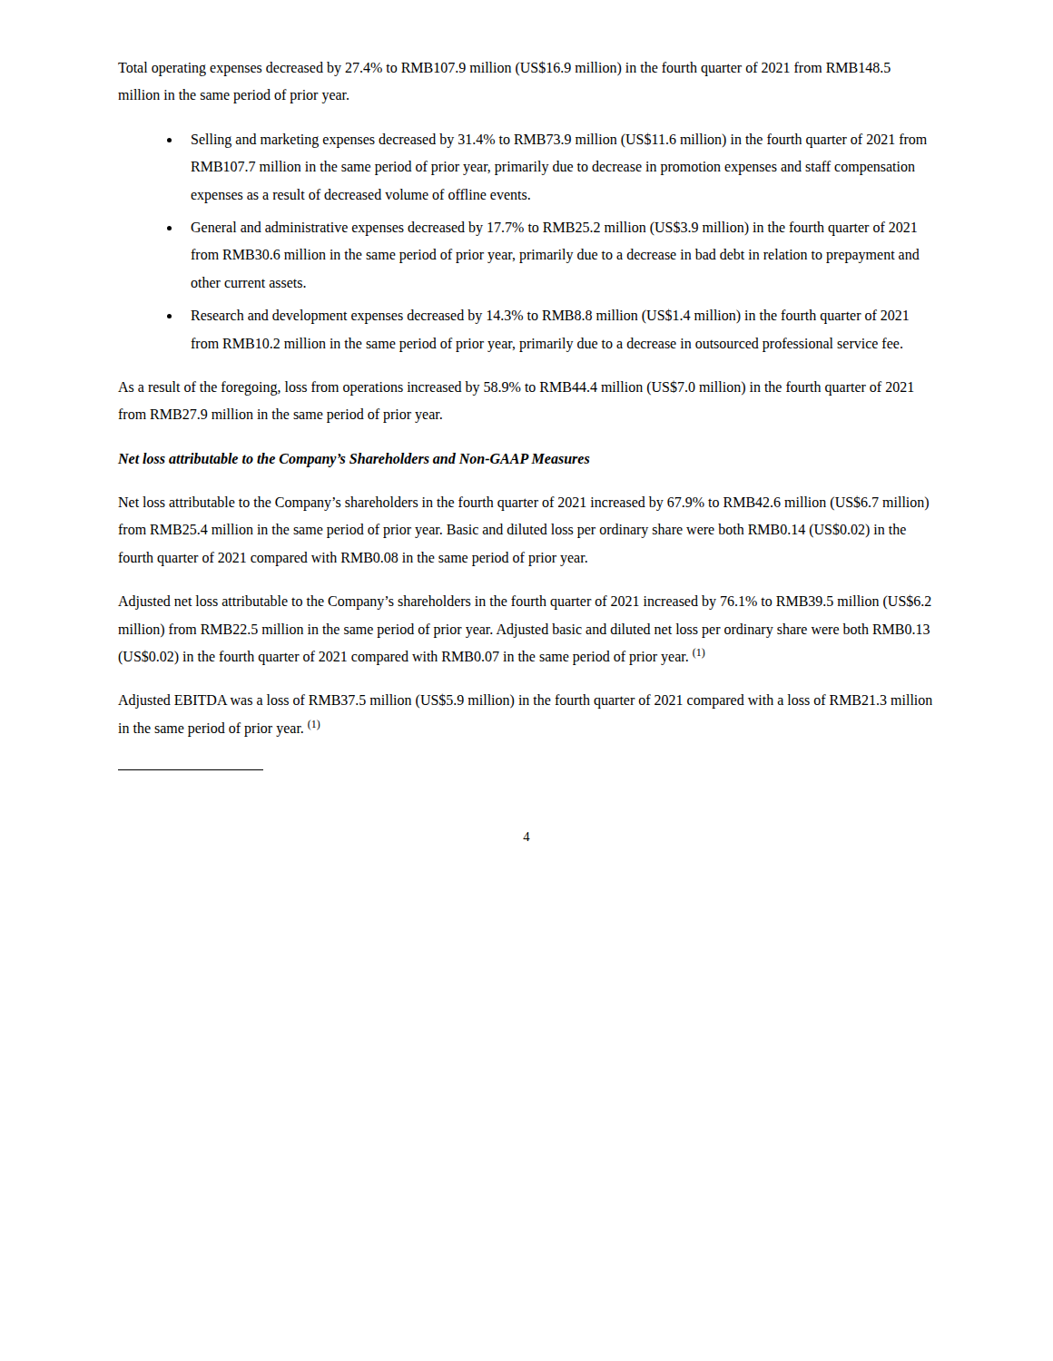Total operating expenses decreased by 27.4% to RMB107.9 million (US$16.9 million) in the fourth quarter of 2021 from RMB148.5 million in the same period of prior year.
Selling and marketing expenses decreased by 31.4% to RMB73.9 million (US$11.6 million) in the fourth quarter of 2021 from RMB107.7 million in the same period of prior year, primarily due to decrease in promotion expenses and staff compensation expenses as a result of decreased volume of offline events.
General and administrative expenses decreased by 17.7% to RMB25.2 million (US$3.9 million) in the fourth quarter of 2021 from RMB30.6 million in the same period of prior year, primarily due to a decrease in bad debt in relation to prepayment and other current assets.
Research and development expenses decreased by 14.3% to RMB8.8 million (US$1.4 million) in the fourth quarter of 2021 from RMB10.2 million in the same period of prior year, primarily due to a decrease in outsourced professional service fee.
As a result of the foregoing, loss from operations increased by 58.9% to RMB44.4 million (US$7.0 million) in the fourth quarter of 2021 from RMB27.9 million in the same period of prior year.
Net loss attributable to the Company’s Shareholders and Non-GAAP Measures
Net loss attributable to the Company’s shareholders in the fourth quarter of 2021 increased by 67.9% to RMB42.6 million (US$6.7 million) from RMB25.4 million in the same period of prior year. Basic and diluted loss per ordinary share were both RMB0.14 (US$0.02) in the fourth quarter of 2021 compared with RMB0.08 in the same period of prior year.
Adjusted net loss attributable to the Company’s shareholders in the fourth quarter of 2021 increased by 76.1% to RMB39.5 million (US$6.2 million) from RMB22.5 million in the same period of prior year. Adjusted basic and diluted net loss per ordinary share were both RMB0.13 (US$0.02) in the fourth quarter of 2021 compared with RMB0.07 in the same period of prior year. (1)
Adjusted EBITDA was a loss of RMB37.5 million (US$5.9 million) in the fourth quarter of 2021 compared with a loss of RMB21.3 million in the same period of prior year. (1)
4